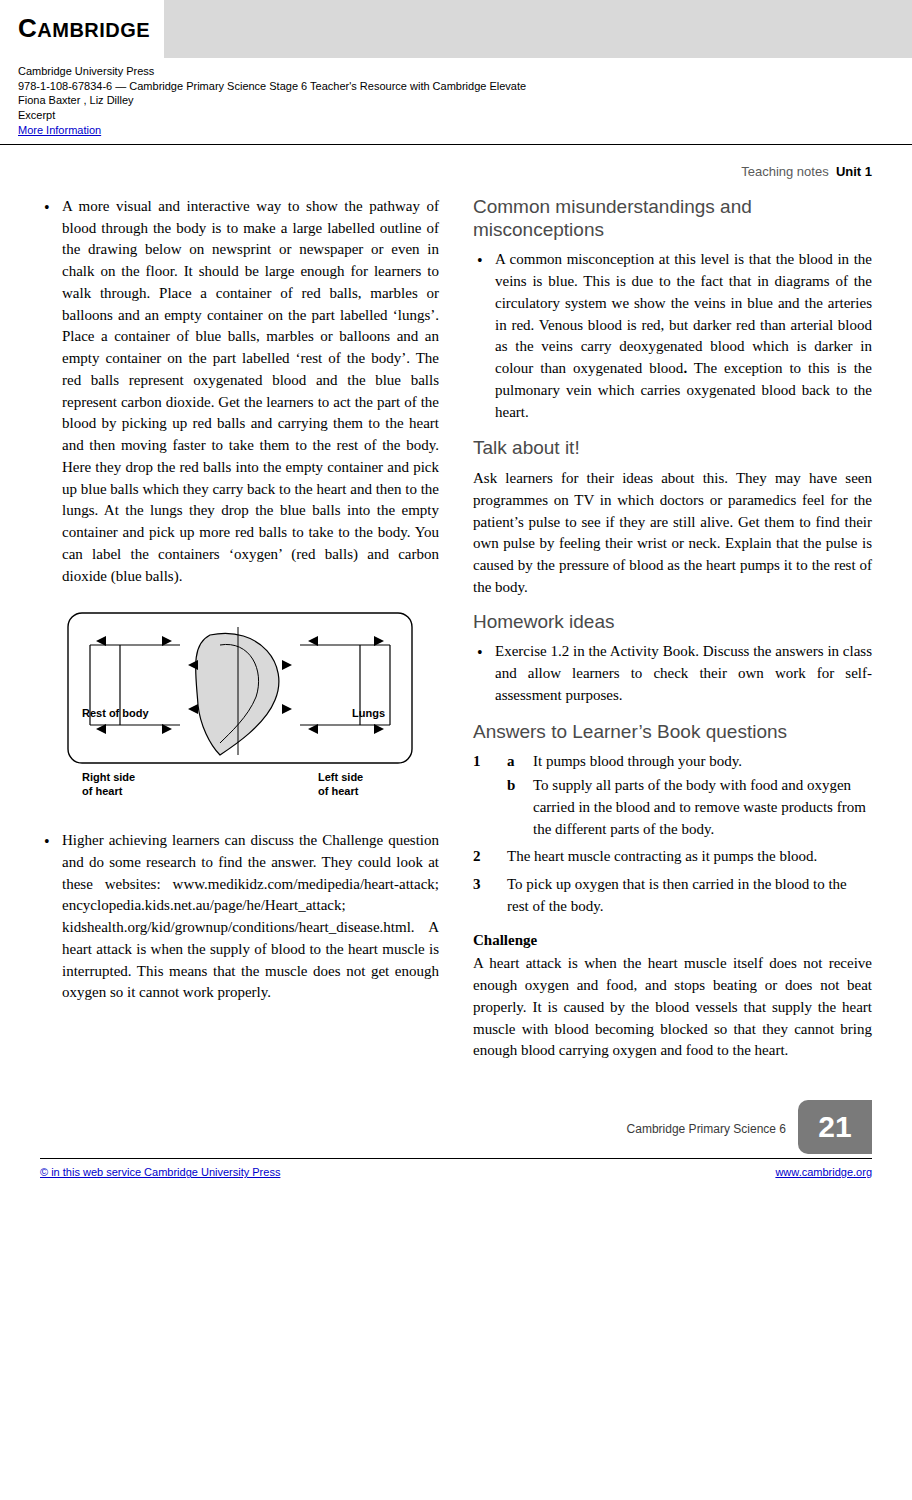CAMBRIDGE
Cambridge University Press
978-1-108-67834-6 — Cambridge Primary Science Stage 6 Teacher's Resource with Cambridge Elevate
Fiona Baxter , Liz Dilley
Excerpt
More Information
Teaching notes Unit 1
A more visual and interactive way to show the pathway of blood through the body is to make a large labelled outline of the drawing below on newsprint or newspaper or even in chalk on the floor. It should be large enough for learners to walk through. Place a container of red balls, marbles or balloons and an empty container on the part labelled ‘lungs’. Place a container of blue balls, marbles or balloons and an empty container on the part labelled ‘rest of the body’. The red balls represent oxygenated blood and the blue balls represent carbon dioxide. Get the learners to act the part of the blood by picking up red balls and carrying them to the heart and then moving faster to take them to the rest of the body. Here they drop the red balls into the empty container and pick up blue balls which they carry back to the heart and then to the lungs. At the lungs they drop the blue balls into the empty container and pick up more red balls to take to the body. You can label the containers ‘oxygen’ (red balls) and carbon dioxide (blue balls).
Rest of body Lungs Right side of heart Left side of heart
Higher achieving learners can discuss the Challenge question and do some research to find the answer. They could look at these websites: www.medikidz.com/medipedia/heart-attack; encyclopedia.kids.net.au/page/he/Heart_attack; kidshealth.org/kid/grownup/conditions/heart_disease.html. A heart attack is when the supply of blood to the heart muscle is interrupted. This means that the muscle does not get enough oxygen so it cannot work properly.
Common misunderstandings and misconceptions
A common misconception at this level is that the blood in the veins is blue. This is due to the fact that in diagrams of the circulatory system we show the veins in blue and the arteries in red. Venous blood is red, but darker red than arterial blood as the veins carry deoxygenated blood which is darker in colour than oxygenated blood. The exception to this is the pulmonary vein which carries oxygenated blood back to the heart.
Talk about it!
Ask learners for their ideas about this. They may have seen programmes on TV in which doctors or paramedics feel for the patient’s pulse to see if they are still alive. Get them to find their own pulse by feeling their wrist or neck. Explain that the pulse is caused by the pressure of blood as the heart pumps it to the rest of the body.
Homework ideas
Exercise 1.2 in the Activity Book. Discuss the answers in class and allow learners to check their own work for self-assessment purposes.
Answers to Learner’s Book questions
It pumps blood through your body.
To supply all parts of the body with food and oxygen carried in the blood and to remove waste products from the different parts of the body.
The heart muscle contracting as it pumps the blood.
To pick up oxygen that is then carried in the blood to the rest of the body.
Challenge
A heart attack is when the heart muscle itself does not receive enough oxygen and food, and stops beating or does not beat properly. It is caused by the blood vessels that supply the heart muscle with blood becoming blocked so that they cannot bring enough blood carrying oxygen and food to the heart.
Cambridge Primary Science 6
21
© in this web service Cambridge University Press
www.cambridge.org